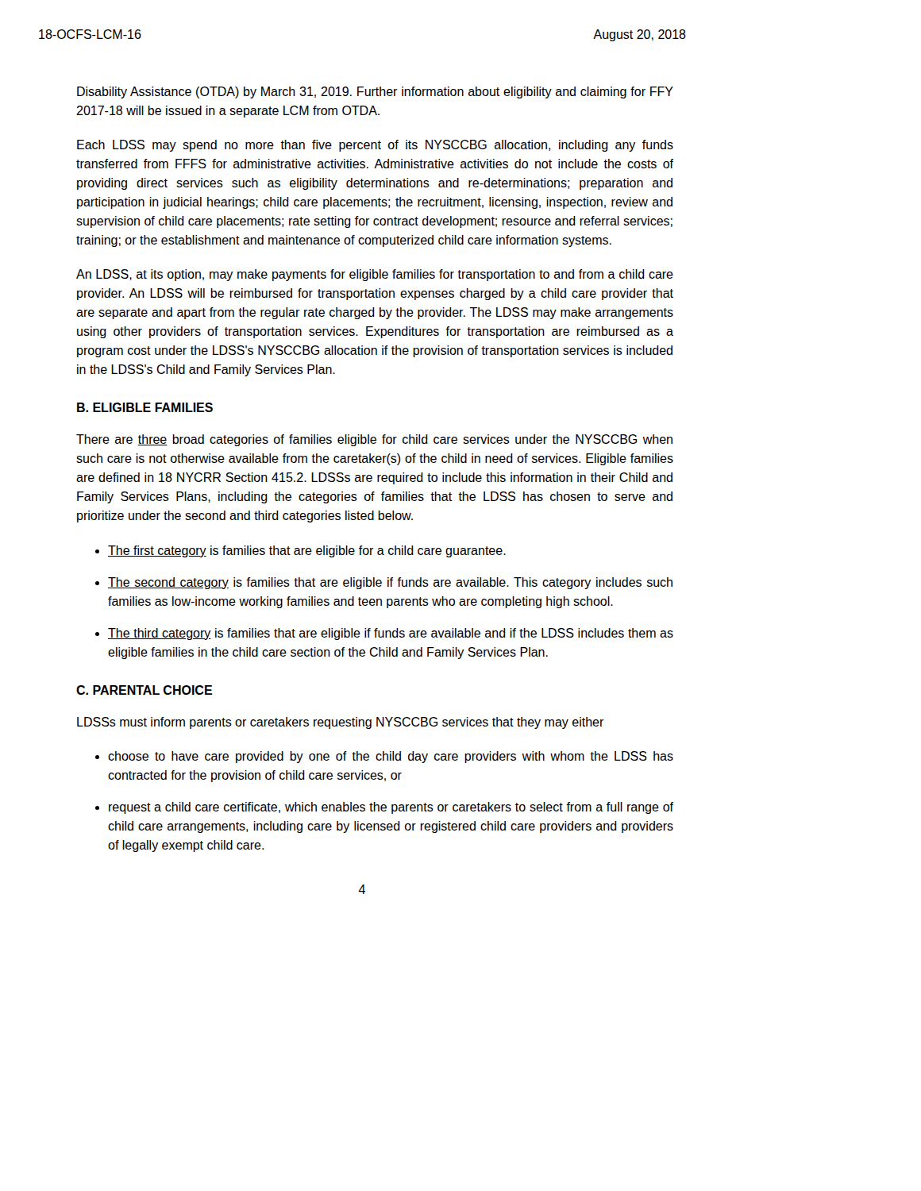18-OCFS-LCM-16 August 20, 2018
Disability Assistance (OTDA) by March 31, 2019. Further information about eligibility and claiming for FFY 2017-18 will be issued in a separate LCM from OTDA.
Each LDSS may spend no more than five percent of its NYSCCBG allocation, including any funds transferred from FFFS for administrative activities. Administrative activities do not include the costs of providing direct services such as eligibility determinations and re-determinations; preparation and participation in judicial hearings; child care placements; the recruitment, licensing, inspection, review and supervision of child care placements; rate setting for contract development; resource and referral services; training; or the establishment and maintenance of computerized child care information systems.
An LDSS, at its option, may make payments for eligible families for transportation to and from a child care provider. An LDSS will be reimbursed for transportation expenses charged by a child care provider that are separate and apart from the regular rate charged by the provider. The LDSS may make arrangements using other providers of transportation services. Expenditures for transportation are reimbursed as a program cost under the LDSS's NYSCCBG allocation if the provision of transportation services is included in the LDSS's Child and Family Services Plan.
B. ELIGIBLE FAMILIES
There are three broad categories of families eligible for child care services under the NYSCCBG when such care is not otherwise available from the caretaker(s) of the child in need of services. Eligible families are defined in 18 NYCRR Section 415.2. LDSSs are required to include this information in their Child and Family Services Plans, including the categories of families that the LDSS has chosen to serve and prioritize under the second and third categories listed below.
The first category is families that are eligible for a child care guarantee.
The second category is families that are eligible if funds are available. This category includes such families as low-income working families and teen parents who are completing high school.
The third category is families that are eligible if funds are available and if the LDSS includes them as eligible families in the child care section of the Child and Family Services Plan.
C. PARENTAL CHOICE
LDSSs must inform parents or caretakers requesting NYSCCBG services that they may either
choose to have care provided by one of the child day care providers with whom the LDSS has contracted for the provision of child care services, or
request a child care certificate, which enables the parents or caretakers to select from a full range of child care arrangements, including care by licensed or registered child care providers and providers of legally exempt child care.
4